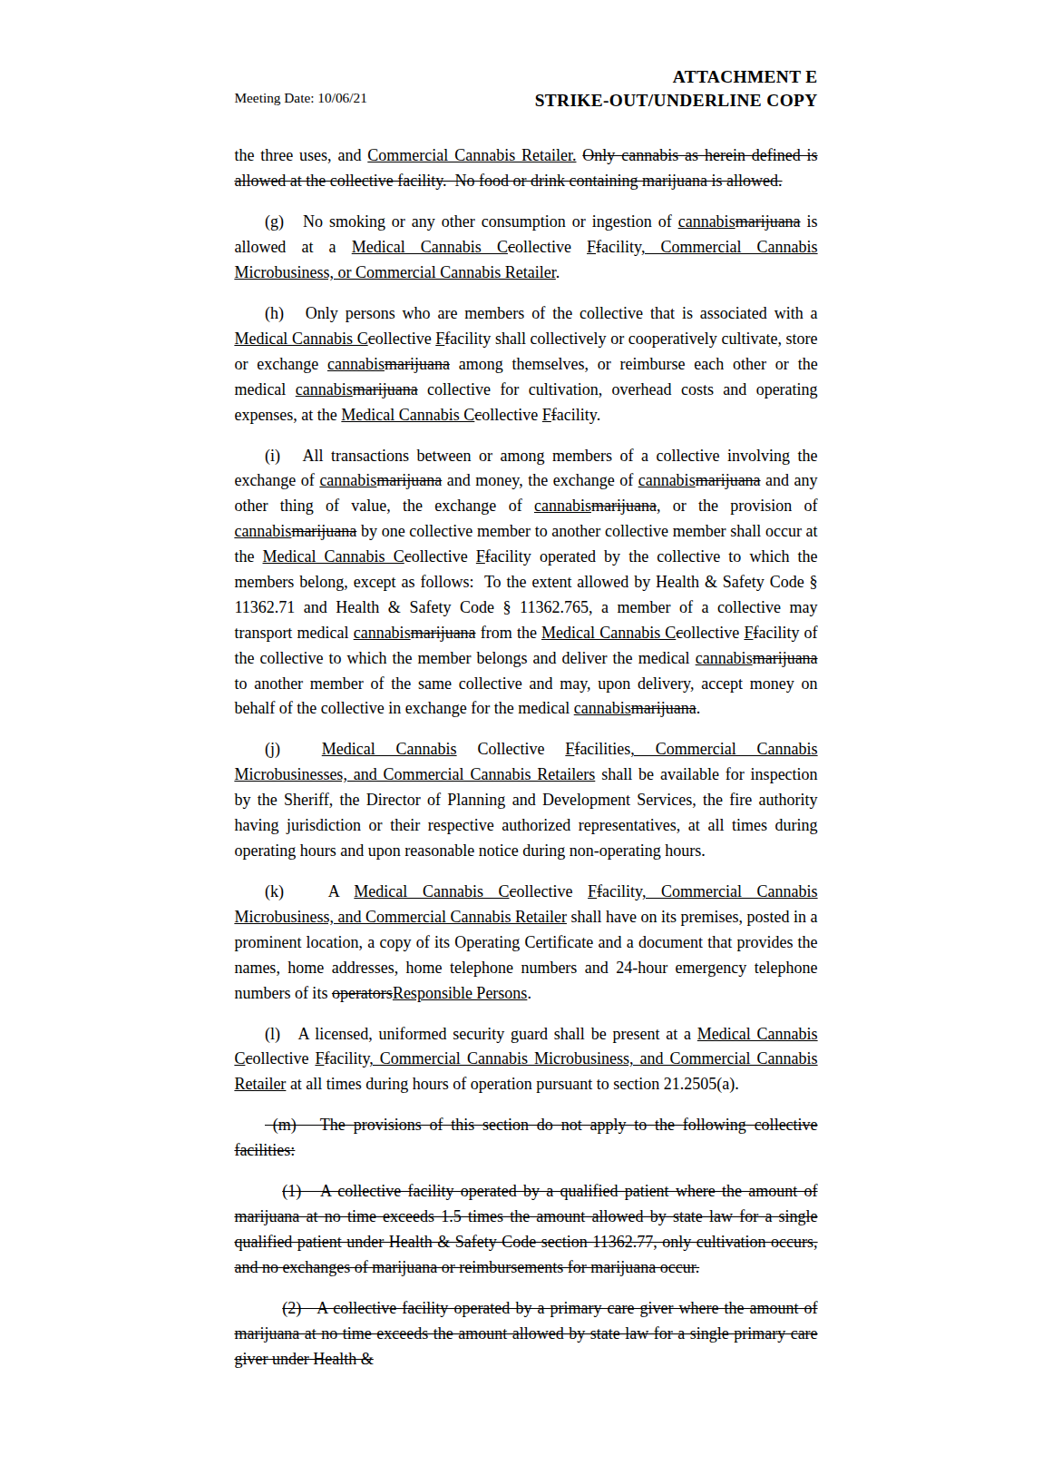ATTACHMENT E
STRIKE-OUT/UNDERLINE COPY
Meeting Date: 10/06/21
the three uses, and Commercial Cannabis Retailer. Only cannabis as herein defined is allowed at the collective facility. No food or drink containing marijuana is allowed.
(g) No smoking or any other consumption or ingestion of cannabis marijuana is allowed at a Medical Cannabis C collective Ffacility, Commercial Cannabis Microbusiness, or Commercial Cannabis Retailer.
(h) Only persons who are members of the collective that is associated with a Medical Cannabis C collective Ffacility shall collectively or cooperatively cultivate, store or exchange cannabis marijuana among themselves, or reimburse each other or the medical cannabis marijuana collective for cultivation, overhead costs and operating expenses, at the Medical Cannabis C collective Ffacility.
(i) All transactions between or among members of a collective involving the exchange of cannabis marijuana and money, the exchange of cannabis marijuana and any other thing of value, the exchange of cannabis marijuana, or the provision of cannabis marijuana by one collective member to another collective member shall occur at the Medical Cannabis C collective Ffacility operated by the collective to which the members belong, except as follows: To the extent allowed by Health & Safety Code § 11362.71 and Health & Safety Code § 11362.765, a member of a collective may transport medical cannabis marijuana from the Medical Cannabis C collective Ffacility of the collective to which the member belongs and deliver the medical cannabis marijuana to another member of the same collective and may, upon delivery, accept money on behalf of the collective in exchange for the medical cannabis marijuana.
(j) Medical Cannabis Collective Ffacilities, Commercial Cannabis Microbusinesses, and Commercial Cannabis Retailers shall be available for inspection by the Sheriff, the Director of Planning and Development Services, the fire authority having jurisdiction or their respective authorized representatives, at all times during operating hours and upon reasonable notice during non-operating hours.
(k) A Medical Cannabis C collective Ffacility, Commercial Cannabis Microbusiness, and Commercial Cannabis Retailer shall have on its premises, posted in a prominent location, a copy of its Operating Certificate and a document that provides the names, home addresses, home telephone numbers and 24-hour emergency telephone numbers of its operatorsResponsible Persons.
(l) A licensed, uniformed security guard shall be present at a Medical Cannabis C collective Ffacility, Commercial Cannabis Microbusiness, and Commercial Cannabis Retailer at all times during hours of operation pursuant to section 21.2505(a).
(m) The provisions of this section do not apply to the following collective facilities:
(1) A collective facility operated by a qualified patient where the amount of marijuana at no time exceeds 1.5 times the amount allowed by state law for a single qualified patient under Health & Safety Code section 11362.77, only cultivation occurs, and no exchanges of marijuana or reimbursements for marijuana occur.
(2) A collective facility operated by a primary care giver where the amount of marijuana at no time exceeds the amount allowed by state law for a single primary care giver under Health &